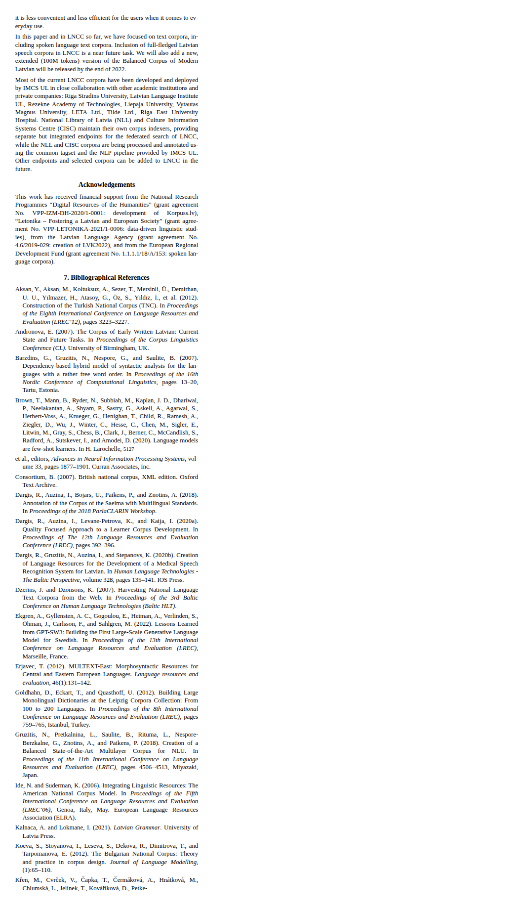it is less convenient and less efficient for the users when it comes to everyday use.
In this paper and in LNCC so far, we have focused on text corpora, including spoken language text corpora. Inclusion of full-fledged Latvian speech corpora in LNCC is a near future task. We will also add a new, extended (100M tokens) version of the Balanced Corpus of Modern Latvian will be released by the end of 2022.
Most of the current LNCC corpora have been developed and deployed by IMCS UL in close collaboration with other academic institutions and private companies: Riga Stradins University, Latvian Language Institute UL, Rezekne Academy of Technologies, Liepaja University, Vytautas Magnus University, LETA Ltd., Tilde Ltd., Riga East University Hospital. National Library of Latvia (NLL) and Culture Information Systems Centre (CISC) maintain their own corpus indexers, providing separate but integrated endpoints for the federated search of LNCC, while the NLL and CISC corpora are being processed and annotated using the common tagset and the NLP pipeline provided by IMCS UL. Other endpoints and selected corpora can be added to LNCC in the future.
Acknowledgements
This work has received financial support from the National Research Programmes “Digital Resources of the Humanities” (grant agreement No. VPP-IZM-DH-2020/1-0001: development of Korpuss.lv), “Letonika – Fostering a Latvian and European Society” (grant agreement No. VPP-LETONIKA-2021/1-0006: data-driven linguistic studies), from the Latvian Language Agency (grant agreement No. 4.6/2019-029: creation of LVK2022), and from the European Regional Development Fund (grant agreement No. 1.1.1.1/18/A/153: spoken language corpora).
7. Bibliographical References
Aksan, Y., Aksan, M., Koltuksuz, A., Sezer, T., Mersinli, Ü., Demirhan, U. U., Yılmazer, H., Atasoy, G., Öz, S., Yıldız, İ., et al. (2012). Construction of the Turkish National Corpus (TNC). In Proceedings of the Eighth International Conference on Language Resources and Evaluation (LREC’12), pages 3223–3227.
Andronova, E. (2007). The Corpus of Early Written Latvian: Current State and Future Tasks. In Proceedings of the Corpus Linguistics Conference (CL). University of Birmingham, UK.
Barzdins, G., Gruzitis, N., Nespore, G., and Saulite, B. (2007). Dependency-based hybrid model of syntactic analysis for the languages with a rather free word order. In Proceedings of the 16th Nordic Conference of Computational Linguistics, pages 13–20, Tartu, Estonia.
Brown, T., Mann, B., Ryder, N., Subbiah, M., Kaplan, J. D., Dhariwal, P., Neelakantan, A., Shyam, P., Sastry, G., Askell, A., Agarwal, S., Herbert-Voss, A., Krueger, G., Henighan, T., Child, R., Ramesh, A., Ziegler, D., Wu, J., Winter, C., Hesse, C., Chen, M., Sigler, E., Litwin, M., Gray, S., Chess, B., Clark, J., Berner, C., McCandlish, S., Radford, A., Sutskever, I., and Amodei, D. (2020). Language models are few-shot learners. In H. Larochelle, 5127
et al., editors, Advances in Neural Information Processing Systems, volume 33, pages 1877–1901. Curran Associates, Inc.
Consortium, B. (2007). British national corpus, XML edition. Oxford Text Archive.
Dargis, R., Auzina, I., Bojars, U., Paikens, P., and Znotins, A. (2018). Annotation of the Corpus of the Saeima with Multilingual Standards. In Proceedings of the 2018 ParlaCLARIN Workshop.
Dargis, R., Auzina, I., Levane-Petrova, K., and Kaija, I. (2020a). Quality Focused Approach to a Learner Corpus Development. In Proceedings of The 12th Language Resources and Evaluation Conference (LREC), pages 392–396.
Dargis, R., Gruzitis, N., Auzina, I., and Stepanovs, K. (2020b). Creation of Language Resources for the Development of a Medical Speech Recognition System for Latvian. In Human Language Technologies - The Baltic Perspective, volume 328, pages 135–141. IOS Press.
Dzerins, J. and Dzonsons, K. (2007). Harvesting National Language Text Corpora from the Web. In Proceedings of the 3rd Baltic Conference on Human Language Technologies (Baltic HLT).
Ekgren, A., Gyllensten, A. C., Gogoulou, E., Heiman, A., Verlinden, S., Öhman, J., Carlsson, F., and Sahlgren, M. (2022). Lessons Learned from GPT-SW3: Building the First Large-Scale Generative Language Model for Swedish. In Proceedings of the 13th International Conference on Language Resources and Evaluation (LREC), Marseille, France.
Erjavec, T. (2012). MULTEXT-East: Morphosyntactic Resources for Central and Eastern European Languages. Language resources and evaluation, 46(1):131–142.
Goldhahn, D., Eckart, T., and Quasthoff, U. (2012). Building Large Monolingual Dictionaries at the Leipzig Corpora Collection: From 100 to 200 Languages. In Proceedings of the 8th International Conference on Language Resources and Evaluation (LREC), pages 759–765, Istanbul, Turkey.
Gruzitis, N., Pretkalnina, L., Saulite, B., Rituma, L., Nespore-Berzkalne, G., Znotins, A., and Paikens, P. (2018). Creation of a Balanced State-of-the-Art Multilayer Corpus for NLU. In Proceedings of the 11th International Conference on Language Resources and Evaluation (LREC), pages 4506–4513, Miyazaki, Japan.
Ide, N. and Suderman, K. (2006). Integrating Linguistic Resources: The American National Corpus Model. In Proceedings of the Fifth International Conference on Language Resources and Evaluation (LREC’06), Genoa, Italy, May. European Language Resources Association (ELRA).
Kalnaca, A. and Lokmane, I. (2021). Latvian Grammar. University of Latvia Press.
Koeva, S., Stoyanova, I., Leseva, S., Dekova, R., Dimitrova, T., and Tarpomanova, E. (2012). The Bulgarian National Corpus: Theory and practice in corpus design. Journal of Language Modelling, (1):65–110.
Křen, M., Cvrček, V., Čapka, T., Čermáková, A., Hnátková, M., Chlumská, L., Jelínek, T., Kováříková, D., Petke-